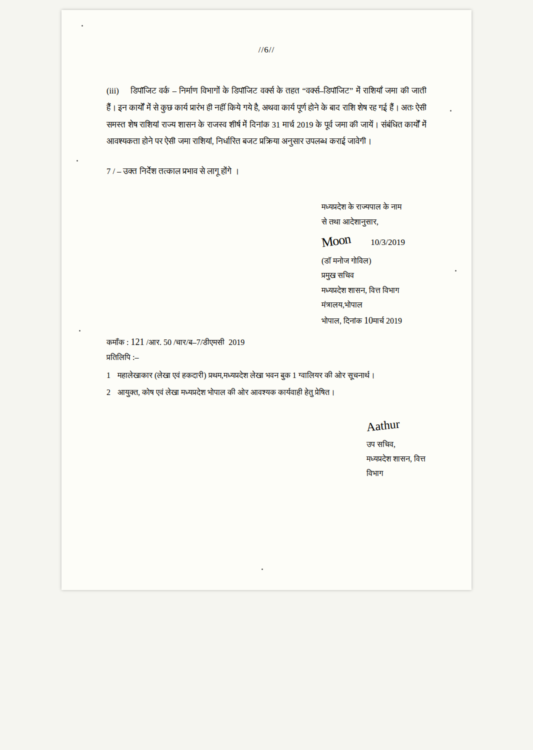//6//
(iii) डिपॉजिट वर्क – निर्माण विभागों के डिपॉजिट वर्क्स के तहत “वर्क्स–डिपॉजिट” में राशियॉं जमा की जाती हैं। इन कार्यों में से कुछ कार्य प्रारंभ ही नहीं किये गये है, अथवा कार्य पूर्ण होने के बाद राशि शेष रह गई हैं। अतः ऐसी समस्त शेष राशियां राज्य शासन के राजस्व शीर्ष में दिनांक 31 मार्च 2019 के पूर्व जमा की जायें। संबंधित कार्यों में आवश्यकता होने पर ऐसी जमा राशियां, निर्धारित बजट प्रक्रिया अनुसार उपलब्ध कराई जावेगी।
7 / – उक्त निर्देश तत्काल प्रभाव से लागू होंगे ।
मध्यप्रदेश के राज्यपाल के नाम
से तथा आदेशानुसार,
Moon 10/3/2019
(डॉ मनोज गोविल)
प्रमुख सचिव
मध्यप्रदेश शासन, वित्त विभाग
मंत्रालय,भोपाल
भोपाल, दिनांक 10मार्च 2019
कमॉंक : 121 /आर. 50 /चार/ब–7/डीएमसी 2019
प्रतिलिपि :–
1महालेखाकार (लेखा एवं हकदारी) प्रथम,मध्यप्रदेश लेखा भवन बुक 1 ग्वालियर की ओर सूचनार्थ।
2आयुक्त, कोष एवं लेखा मध्यप्रदेश भोपाल की ओर आवश्यक कार्यवाही हेतु प्रेषित।
Aathur
उप सचिव,
मध्यप्रदेश शासन, वित्त विभाग